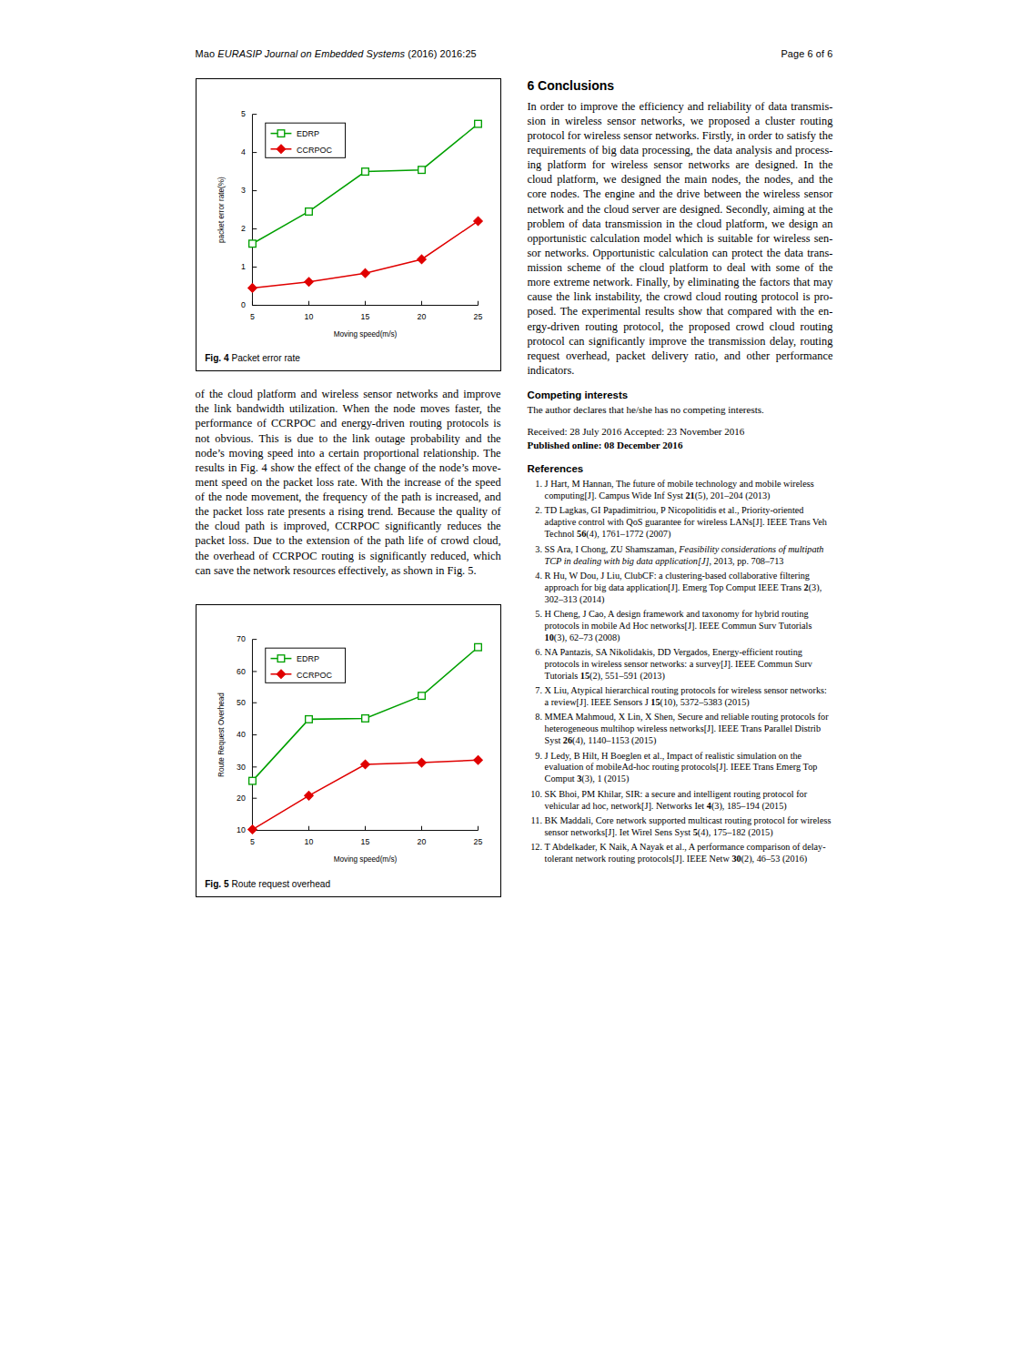Mao EURASIP Journal on Embedded Systems (2016) 2016:25
Page 6 of 6
0 1 2 3 4 5 5 10 15 20 25 Moving speed(m/s) packet error rate(%) EDRP CCRPOC
Fig. 4 Packet error rate
of the cloud platform and wireless sensor networks and improve the link bandwidth utilization. When the node moves faster, the performance of CCRPOC and energy-driven routing protocols is not obvious. This is due to the link outage probability and the node’s moving speed into a certain proportional relationship. The results in Fig. 4 show the effect of the change of the node’s movement speed on the packet loss rate. With the increase of the speed of the node movement, the frequency of the path is increased, and the packet loss rate presents a rising trend. Because the quality of the cloud path is improved, CCRPOC significantly reduces the packet loss. Due to the extension of the path life of crowd cloud, the overhead of CCRPOC routing is significantly reduced, which can save the network resources effectively, as shown in Fig. 5.
10 20 30 40 50 60 70 5 10 15 20 25 Moving speed(m/s) Route Request Overhead EDRP CCRPOC
Fig. 5 Route request overhead
6 Conclusions
In order to improve the efficiency and reliability of data transmission in wireless sensor networks, we proposed a cluster routing protocol for wireless sensor networks. Firstly, in order to satisfy the requirements of big data processing, the data analysis and processing platform for wireless sensor networks are designed. In the cloud platform, we designed the main nodes, the nodes, and the core nodes. The engine and the drive between the wireless sensor network and the cloud server are designed. Secondly, aiming at the problem of data transmission in the cloud platform, we design an opportunistic calculation model which is suitable for wireless sensor networks. Opportunistic calculation can protect the data transmission scheme of the cloud platform to deal with some of the more extreme network. Finally, by eliminating the factors that may cause the link instability, the crowd cloud routing protocol is proposed. The experimental results show that compared with the energy-driven routing protocol, the proposed crowd cloud routing protocol can significantly improve the transmission delay, routing request overhead, packet delivery ratio, and other performance indicators.
Competing interests
The author declares that he/she has no competing interests.
Received: 28 July 2016 Accepted: 23 November 2016
Published online: 08 December 2016
References
J Hart, M Hannan, The future of mobile technology and mobile wireless computing[J]. Campus Wide Inf Syst 21(5), 201–204 (2013)
TD Lagkas, GI Papadimitriou, P Nicopolitidis et al., Priority-oriented adaptive control with QoS guarantee for wireless LANs[J]. IEEE Trans Veh Technol 56(4), 1761–1772 (2007)
SS Ara, I Chong, ZU Shamszaman, Feasibility considerations of multipath TCP in dealing with big data application[J], 2013, pp. 708–713
R Hu, W Dou, J Liu, ClubCF: a clustering-based collaborative filtering approach for big data application[J]. Emerg Top Comput IEEE Trans 2(3), 302–313 (2014)
H Cheng, J Cao, A design framework and taxonomy for hybrid routing protocols in mobile Ad Hoc networks[J]. IEEE Commun Surv Tutorials 10(3), 62–73 (2008)
NA Pantazis, SA Nikolidakis, DD Vergados, Energy-efficient routing protocols in wireless sensor networks: a survey[J]. IEEE Commun Surv Tutorials 15(2), 551–591 (2013)
X Liu, Atypical hierarchical routing protocols for wireless sensor networks: a review[J]. IEEE Sensors J 15(10), 5372–5383 (2015)
MMEA Mahmoud, X Lin, X Shen, Secure and reliable routing protocols for heterogeneous multihop wireless networks[J]. IEEE Trans Parallel Distrib Syst 26(4), 1140–1153 (2015)
J Ledy, B Hilt, H Boeglen et al., Impact of realistic simulation on the evaluation of mobileAd-hoc routing protocols[J]. IEEE Trans Emerg Top Comput 3(3), 1 (2015)
SK Bhoi, PM Khilar, SIR: a secure and intelligent routing protocol for vehicular ad hoc, network[J]. Networks Iet 4(3), 185–194 (2015)
BK Maddali, Core network supported multicast routing protocol for wireless sensor networks[J]. Iet Wirel Sens Syst 5(4), 175–182 (2015)
T Abdelkader, K Naik, A Nayak et al., A performance comparison of delay-tolerant network routing protocols[J]. IEEE Netw 30(2), 46–53 (2016)